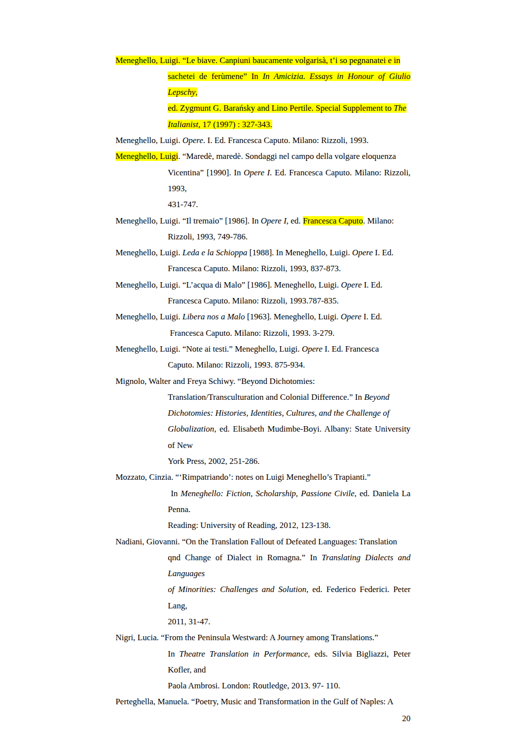Meneghello, Luigi. “Le biave. Canpiuni baucamente volgarisà, t’i so pegnanatei e in sachetei de ferùmene” In In Amicizia. Essays in Honour of Giulio Lepschy, ed. Zygmunt G. Barańsky and Lino Pertile. Special Supplement to The Italianist, 17 (1997) : 327-343.
Meneghello, Luigi. Opere. I. Ed. Francesca Caputo. Milano: Rizzoli, 1993.
Meneghello, Luigi. “Maredè, maredè. Sondaggi nel campo della volgare eloquenza Vicentina” [1990]. In Opere I. Ed. Francesca Caputo. Milano: Rizzoli, 1993, 431-747.
Meneghello, Luigi. “Il tremaio” [1986]. In Opere I, ed. Francesca Caputo. Milano: Rizzoli, 1993, 749-786.
Meneghello, Luigi. Leda e la Schioppa [1988]. In Meneghello, Luigi. Opere I. Ed. Francesca Caputo. Milano: Rizzoli, 1993, 837-873.
Meneghello, Luigi. “L’acqua di Malo” [1986]. Meneghello, Luigi. Opere I. Ed. Francesca Caputo. Milano: Rizzoli, 1993.787-835.
Meneghello, Luigi. Libera nos a Malo [1963]. Meneghello, Luigi. Opere I. Ed. Francesca Caputo. Milano: Rizzoli, 1993. 3-279.
Meneghello, Luigi. “Note ai testi.” Meneghello, Luigi. Opere I. Ed. Francesca Caputo. Milano: Rizzoli, 1993. 875-934.
Mignolo, Walter and Freya Schiwy. “Beyond Dichotomies: Translation/Transculturation and Colonial Difference.” In Beyond Dichotomies: Histories, Identities, Cultures, and the Challenge of Globalization, ed. Elisabeth Mudimbe-Boyi. Albany: State University of New York Press, 2002, 251-286.
Mozzato, Cinzia. “‘Rimpatriando’: notes on Luigi Meneghello’s Trapianti.” In Meneghello: Fiction, Scholarship, Passione Civile, ed. Daniela La Penna. Reading: University of Reading, 2012, 123-138.
Nadiani, Giovanni. “On the Translation Fallout of Defeated Languages: Translation qnd Change of Dialect in Romagna.” In Translating Dialects and Languages of Minorities: Challenges and Solution, ed. Federico Federici. Peter Lang, 2011, 31-47.
Nigri, Lucia. “From the Peninsula Westward: A Journey among Translations.” In Theatre Translation in Performance, eds. Silvia Bigliazzi, Peter Kofler, and Paola Ambrosi. London: Routledge, 2013. 97- 110.
Perteghella, Manuela. “Poetry, Music and Transformation in the Gulf of Naples: A
20